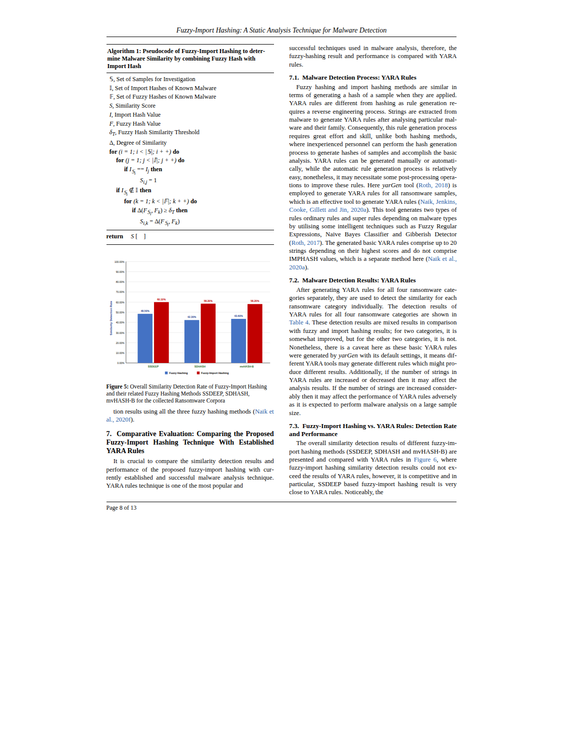Fuzzy-Import Hashing: A Static Analysis Technique for Malware Detection
Algorithm 1: Pseudocode of Fuzzy-Import Hashing to determine Malware Similarity by combining Fuzzy Hash with Import Hash
𝕊, Set of Samples for Investigation
𝕀, Set of Import Hashes of Known Malware
𝔽, Set of Fuzzy Hashes of Known Malware
S, Similarity Score
I, Import Hash Value
F, Fuzzy Hash Value
δT, Fuzzy Hash Similarity Threshold
Δ, Degree of Similarity
for (i = 1; i < |𝕊|; i + +) do
for (j = 1; j < |𝕀|; j + +) do
if I𝕊i == Ij then
Si,j = 1
if I𝕊i ∉ 𝕀 then
for (k = 1; k < |𝔽|; k + +) do
if Δ(F𝕊i, Fk) ≥ δT then
Si,k = Δ(F𝕊i, Fk)
return S [ ]
Similarity Detection Rate 100.00% 90.00% 80.00% 70.00% 60.00% 50.00% 40.00% 30.00% 20.00% 10.00% 0.00% 48.50% 60.10% SSDEEP 42.30% 58.30% SDHASH 43.60% 58.20% mvHASH-B Fuzzy Hashing Fuzzy-Import Hashing
Figure 5: Overall Similarity Detection Rate of Fuzzy-Import Hashing and their related Fuzzy Hashing Methods SSDEEP, SDHASH, mvHASH-B for the collected Ransomware Corpora
tion results using all the three fuzzy hashing methods (Naik et al., 2020f).
7. Comparative Evaluation: Comparing the Proposed Fuzzy-Import Hashing Technique With Established YARA Rules
It is crucial to compare the similarity detection results and performance of the proposed fuzzy-import hashing with currently established and successful malware analysis technique. YARA rules technique is one of the most popular and
successful techniques used in malware analysis, therefore, the fuzzy-hashing result and performance is compared with YARA rules.
7.1. Malware Detection Process: YARA Rules
Fuzzy hashing and import hashing methods are similar in terms of generating a hash of a sample when they are applied. YARA rules are different from hashing as rule generation requires a reverse engineering process. Strings are extracted from malware to generate YARA rules after analysing particular malware and their family. Consequently, this rule generation process requires great effort and skill, unlike both hashing methods, where inexperienced personnel can perform the hash generation process to generate hashes of samples and accomplish the basic analysis. YARA rules can be generated manually or automatically, while the automatic rule generation process is relatively easy, nonetheless, it may necessitate some post-processing operations to improve these rules. Here yarGen tool (Roth, 2018) is employed to generate YARA rules for all ransomware samples, which is an effective tool to generate YARA rules (Naik, Jenkins, Cooke, Gillett and Jin, 2020a). This tool generates two types of rules ordinary rules and super rules depending on malware types by utilising some intelligent techniques such as Fuzzy Regular Expressions, Naive Bayes Classifier and Gibberish Detector (Roth, 2017). The generated basic YARA rules comprise up to 20 strings depending on their highest scores and do not comprise IMPHASH values, which is a separate method here (Naik et al., 2020a).
7.2. Malware Detection Results: YARA Rules
After generating YARA rules for all four ransomware categories separately, they are used to detect the similarity for each ransomware category individually. The detection results of YARA rules for all four ransomware categories are shown in Table 4. These detection results are mixed results in comparison with fuzzy and import hashing results; for two categories, it is somewhat improved, but for the other two categories, it is not. Nonetheless, there is a caveat here as these basic YARA rules were generated by yarGen with its default settings, it means different YARA tools may generate different rules which might produce different results. Additionally, if the number of strings in YARA rules are increased or decreased then it may affect the analysis results. If the number of strings are increased considerably then it may affect the performance of YARA rules adversely as it is expected to perform malware analysis on a large sample size.
7.3. Fuzzy-Import Hashing vs. YARA Rules: Detection Rate and Performance
The overall similarity detection results of different fuzzy-import hashing methods (SSDEEP, SDHASH and mvHASH-B) are presented and compared with YARA rules in Figure 6, where fuzzy-import hashing similarity detection results could not exceed the results of YARA rules, however, it is competitive and in particular, SSDEEP based fuzzy-import hashing result is very close to YARA rules. Noticeably, the
Page 8 of 13